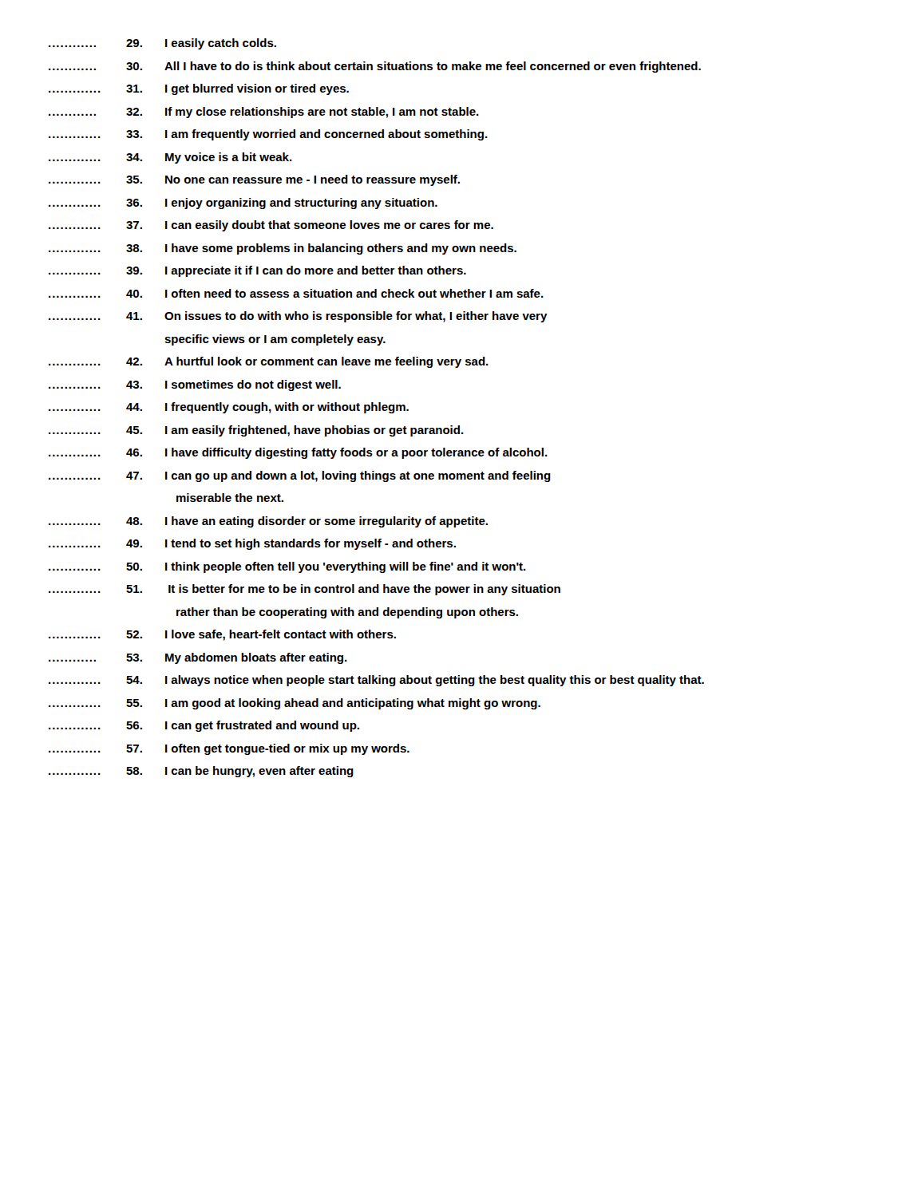............ 29. I easily catch colds.
............ 30. All I have to do is think about certain situations to make me feel concerned or even frightened.
............. 31. I get blurred vision or tired eyes.
............ 32. If my close relationships are not stable, I am not stable.
............. 33. I am frequently worried and concerned about something.
............. 34. My voice is a bit weak.
............. 35. No one can reassure me - I need to reassure myself.
............. 36. I enjoy organizing and structuring any situation.
............. 37. I can easily doubt that someone loves me or cares for me.
............. 38. I have some problems in balancing others and my own needs.
............. 39. I appreciate it if I can do more and better than others.
............. 40. I often need to assess a situation and check out whether I am safe.
............. 41. On issues to do with who is responsible for what, I either have very specific views or I am completely easy.
............. 42. A hurtful look or comment can leave me feeling very sad.
............. 43. I sometimes do not digest well.
............. 44. I frequently cough, with or without phlegm.
............. 45. I am easily frightened, have phobias or get paranoid.
............. 46. I have difficulty digesting fatty foods or a poor tolerance of alcohol.
............. 47. I can go up and down a lot, loving things at one moment and feeling miserable the next.
............. 48. I have an eating disorder or some irregularity of appetite.
............. 49. I tend to set high standards for myself - and others.
............. 50. I think people often tell you 'everything will be fine' and it won't.
............. 51. It is better for me to be in control and have the power in any situation rather than be cooperating with and depending upon others.
............. 52. I love safe, heart-felt contact with others.
............ 53. My abdomen bloats after eating.
............. 54. I always notice when people start talking about getting the best quality this or best quality that.
............. 55. I am good at looking ahead and anticipating what might go wrong.
............. 56. I can get frustrated and wound up.
............. 57. I often get tongue-tied or mix up my words.
............. 58. I can be hungry, even after eating